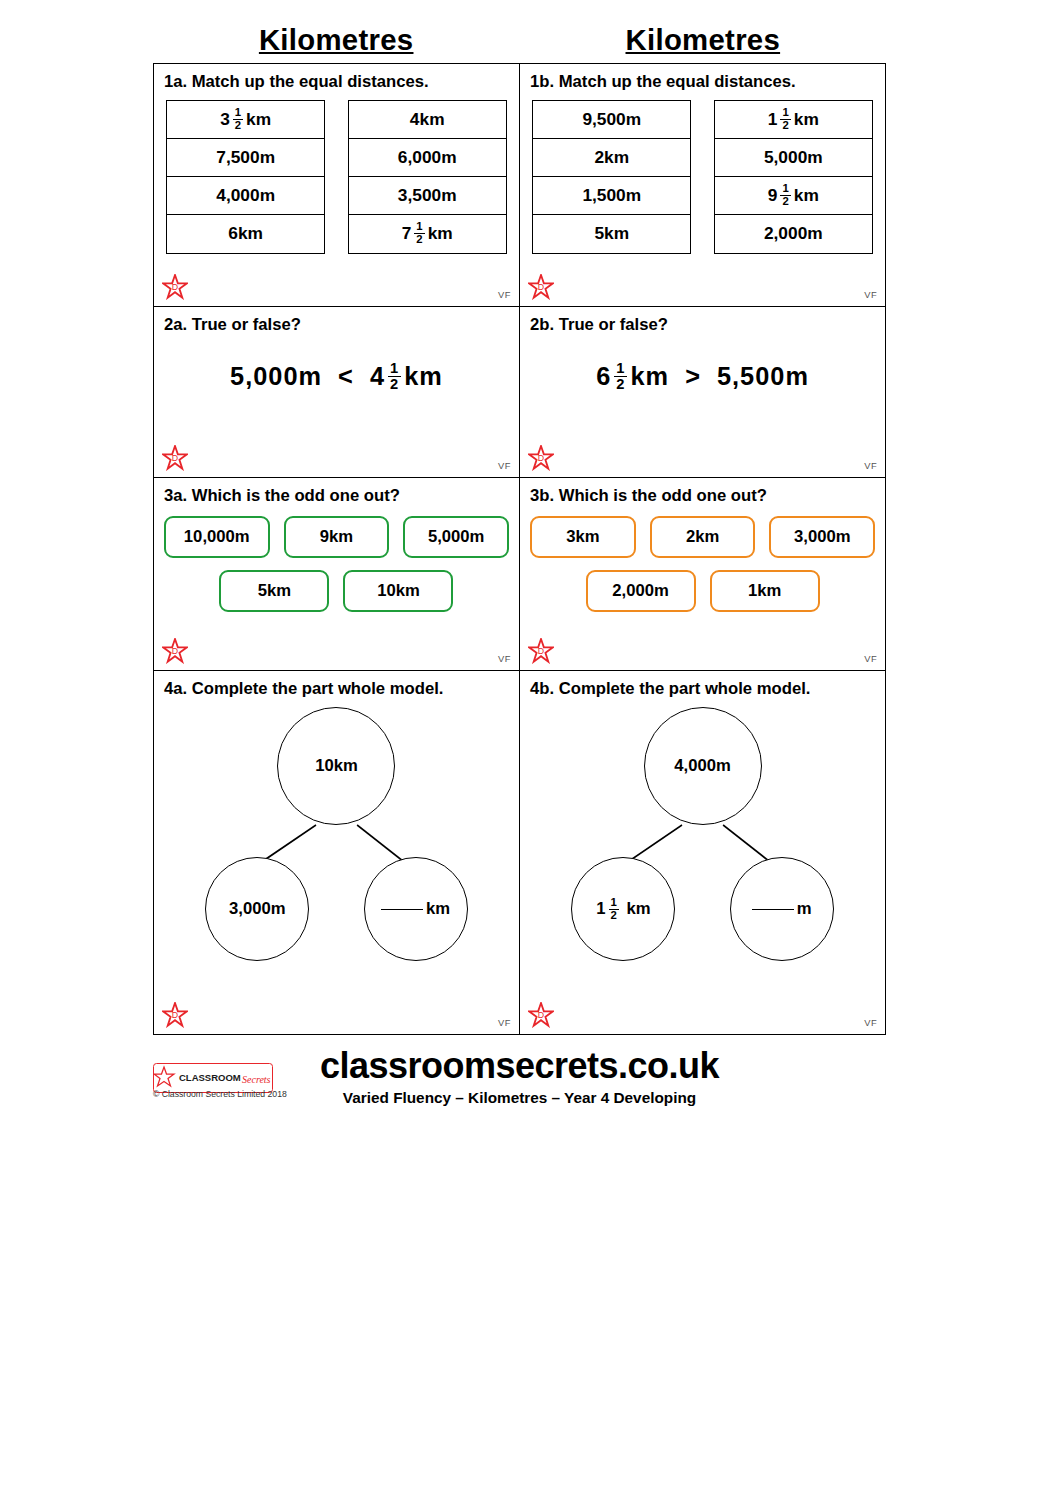Kilometres
Kilometres
| 1a. Match up the equal distances. 3 1 2 km 7,500m 4,000m 6km 4km 6,000m 3,500m 7 1 2 km D VF | 1b. Match up the equal distances. 9,500m 2km 1,500m 5km 1 1 2 km 5,000m 9 1 2 km 2,000m D VF |
| 2a. True or false? 5,000m < 4 1 2 km D VF | 2b. True or false? 6 1 2 km > 5,500m D VF |
| 3a. Which is the odd one out? 10,000m 9km 5,000m 5km 10km D VF | 3b. Which is the odd one out? 3km 2km 3,000m 2,000m 1km D VF |
| 4a. Complete the part whole model. 10km 3,000m km D VF | 4b. Complete the part whole model. 4,000m 1 1 2 km m D VF |
CLASSROOM Secrets
classroomsecrets.co.uk
Varied Fluency – Kilometres – Year 4 Developing
© Classroom Secrets Limited 2018